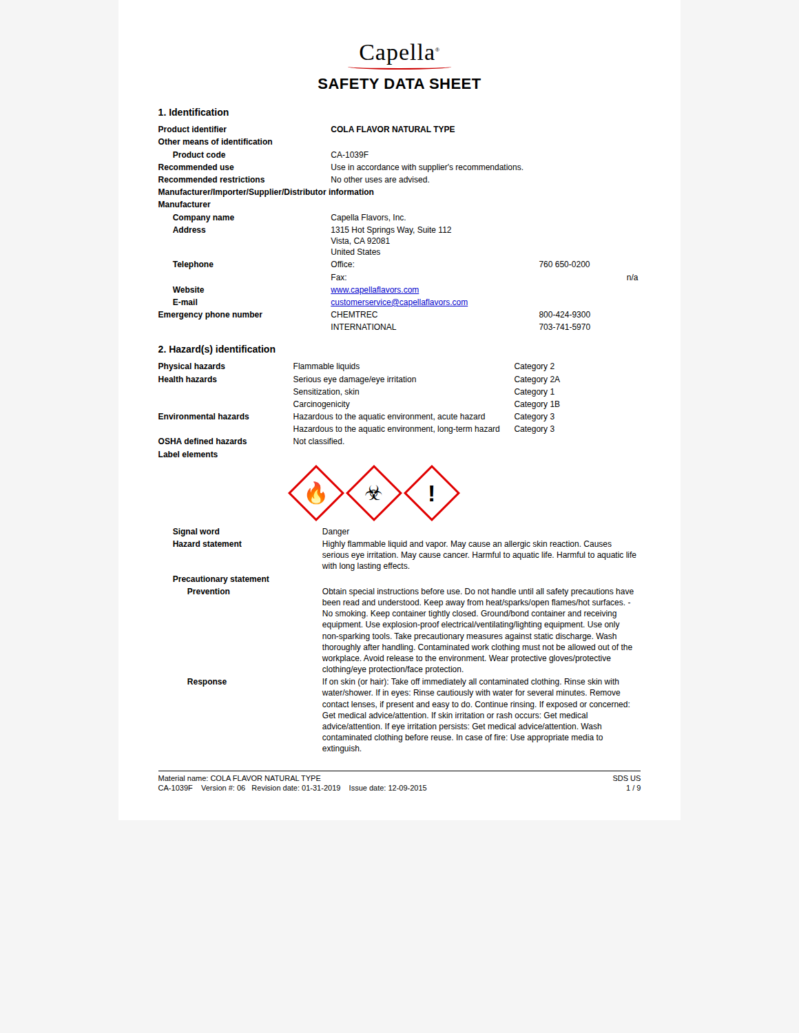Capella®
SAFETY DATA SHEET
1. Identification
| Product identifier | COLA FLAVOR NATURAL TYPE | |
| Other means of identification | | |
| Product code | CA-1039F | |
| Recommended use | Use in accordance with supplier's recommendations. | |
| Recommended restrictions | No other uses are advised. | |
| Manufacturer/Importer/Supplier/Distributor information |
| Manufacturer | | |
| Company name | Capella Flavors, Inc. | |
| Address | 1315 Hot Springs Way, Suite 112 Vista, CA 92081 United States | |
| Telephone | Office: | 760 650-0200 |
| | Fax: | n/a |
| Website | www.capellaflavors.com | |
| E-mail | customerservice@capellaflavors.com | |
| Emergency phone number | CHEMTREC | 800-424-9300 |
| | INTERNATIONAL | 703-741-5970 |
2. Hazard(s) identification
| Physical hazards | Flammable liquids | Category 2 |
| Health hazards | Serious eye damage/eye irritation | Category 2A |
| | Sensitization, skin | Category 1 |
| | Carcinogenicity | Category 1B |
| Environmental hazards | Hazardous to the aquatic environment, acute hazard | Category 3 |
| | Hazardous to the aquatic environment, long-term hazard | Category 3 |
| OSHA defined hazards | Not classified. | |
| Label elements | | |
🔥
☣
!
| Signal word | Danger |
| Hazard statement | Highly flammable liquid and vapor. May cause an allergic skin reaction. Causes serious eye irritation. May cause cancer. Harmful to aquatic life. Harmful to aquatic life with long lasting effects. |
| Precautionary statement | |
| Prevention | Obtain special instructions before use. Do not handle until all safety precautions have been read and understood. Keep away from heat/sparks/open flames/hot surfaces. - No smoking. Keep container tightly closed. Ground/bond container and receiving equipment. Use explosion-proof electrical/ventilating/lighting equipment. Use only non-sparking tools. Take precautionary measures against static discharge. Wash thoroughly after handling. Contaminated work clothing must not be allowed out of the workplace. Avoid release to the environment. Wear protective gloves/protective clothing/eye protection/face protection. |
| Response | If on skin (or hair): Take off immediately all contaminated clothing. Rinse skin with water/shower. If in eyes: Rinse cautiously with water for several minutes. Remove contact lenses, if present and easy to do. Continue rinsing. If exposed or concerned: Get medical advice/attention. If skin irritation or rash occurs: Get medical advice/attention. If eye irritation persists: Get medical advice/attention. Wash contaminated clothing before reuse. In case of fire: Use appropriate media to extinguish. |
Material name: COLA FLAVOR NATURAL TYPE SDS US
CA-1039F Version #: 06 Revision date: 01-31-2019 Issue date: 12-09-2015 1 / 9